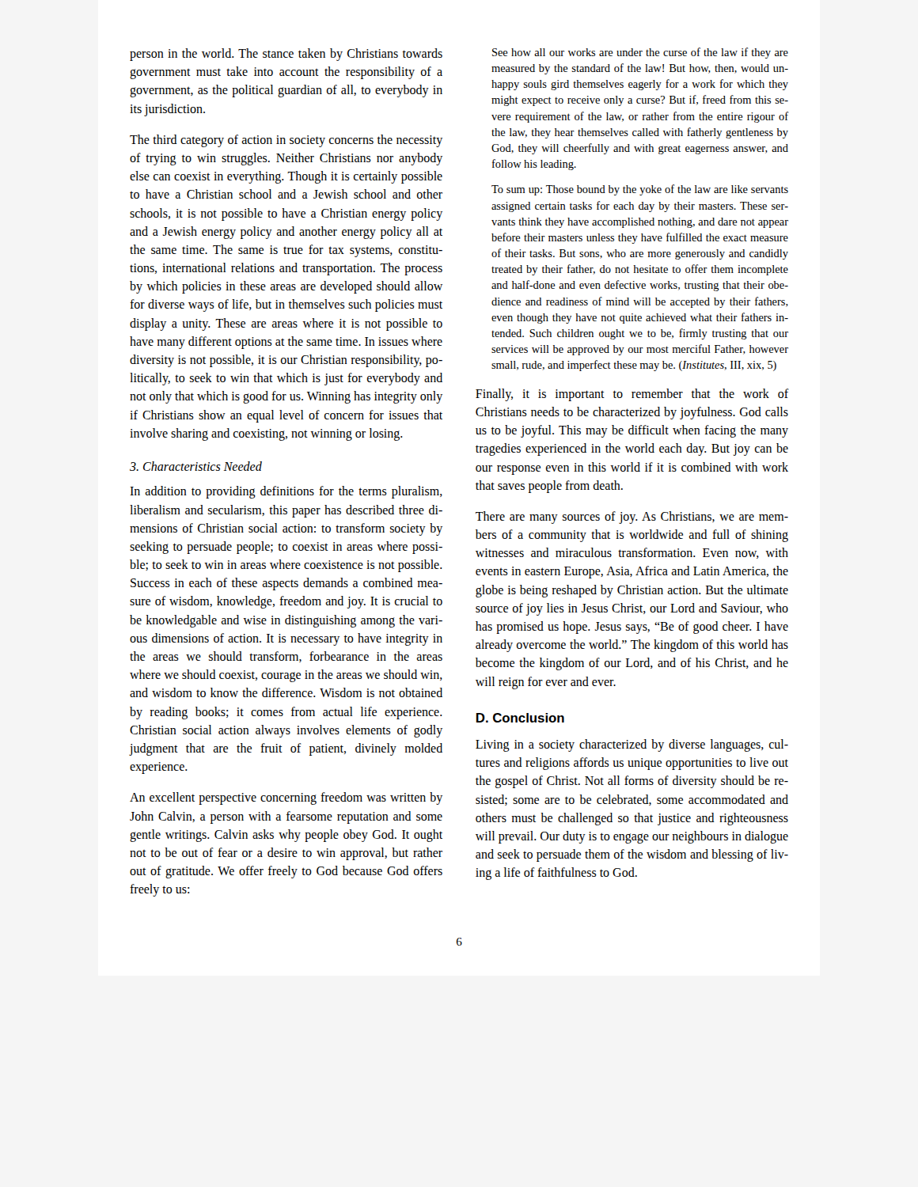person in the world. The stance taken by Christians towards government must take into account the responsibility of a government, as the political guardian of all, to everybody in its jurisdiction.
The third category of action in society concerns the necessity of trying to win struggles. Neither Christians nor anybody else can coexist in everything. Though it is certainly possible to have a Christian school and a Jewish school and other schools, it is not possible to have a Christian energy policy and a Jewish energy policy and another energy policy all at the same time. The same is true for tax systems, constitutions, international relations and transportation. The process by which policies in these areas are developed should allow for diverse ways of life, but in themselves such policies must display a unity. These are areas where it is not possible to have many different options at the same time. In issues where diversity is not possible, it is our Christian responsibility, politically, to seek to win that which is just for everybody and not only that which is good for us. Winning has integrity only if Christians show an equal level of concern for issues that involve sharing and coexisting, not winning or losing.
3. Characteristics Needed
In addition to providing definitions for the terms pluralism, liberalism and secularism, this paper has described three dimensions of Christian social action: to transform society by seeking to persuade people; to coexist in areas where possible; to seek to win in areas where coexistence is not possible. Success in each of these aspects demands a combined measure of wisdom, knowledge, freedom and joy. It is crucial to be knowledgable and wise in distinguishing among the various dimensions of action. It is necessary to have integrity in the areas we should transform, forbearance in the areas where we should coexist, courage in the areas we should win, and wisdom to know the difference. Wisdom is not obtained by reading books; it comes from actual life experience. Christian social action always involves elements of godly judgment that are the fruit of patient, divinely molded experience.
An excellent perspective concerning freedom was written by John Calvin, a person with a fearsome reputation and some gentle writings. Calvin asks why people obey God. It ought not to be out of fear or a desire to win approval, but rather out of gratitude. We offer freely to God because God offers freely to us:
See how all our works are under the curse of the law if they are measured by the standard of the law! But how, then, would unhappy souls gird themselves eagerly for a work for which they might expect to receive only a curse? But if, freed from this severe requirement of the law, or rather from the entire rigour of the law, they hear themselves called with fatherly gentleness by God, they will cheerfully and with great eagerness answer, and follow his leading.
To sum up: Those bound by the yoke of the law are like servants assigned certain tasks for each day by their masters. These servants think they have accomplished nothing, and dare not appear before their masters unless they have fulfilled the exact measure of their tasks. But sons, who are more generously and candidly treated by their father, do not hesitate to offer them incomplete and half-done and even defective works, trusting that their obedience and readiness of mind will be accepted by their fathers, even though they have not quite achieved what their fathers intended. Such children ought we to be, firmly trusting that our services will be approved by our most merciful Father, however small, rude, and imperfect these may be. (Institutes, III, xix, 5)
Finally, it is important to remember that the work of Christians needs to be characterized by joyfulness. God calls us to be joyful. This may be difficult when facing the many tragedies experienced in the world each day. But joy can be our response even in this world if it is combined with work that saves people from death.
There are many sources of joy. As Christians, we are members of a community that is worldwide and full of shining witnesses and miraculous transformation. Even now, with events in eastern Europe, Asia, Africa and Latin America, the globe is being reshaped by Christian action. But the ultimate source of joy lies in Jesus Christ, our Lord and Saviour, who has promised us hope. Jesus says, “Be of good cheer. I have already overcome the world.” The kingdom of this world has become the kingdom of our Lord, and of his Christ, and he will reign for ever and ever.
D. Conclusion
Living in a society characterized by diverse languages, cultures and religions affords us unique opportunities to live out the gospel of Christ. Not all forms of diversity should be resisted; some are to be celebrated, some accommodated and others must be challenged so that justice and righteousness will prevail. Our duty is to engage our neighbours in dialogue and seek to persuade them of the wisdom and blessing of living a life of faithfulness to God.
6